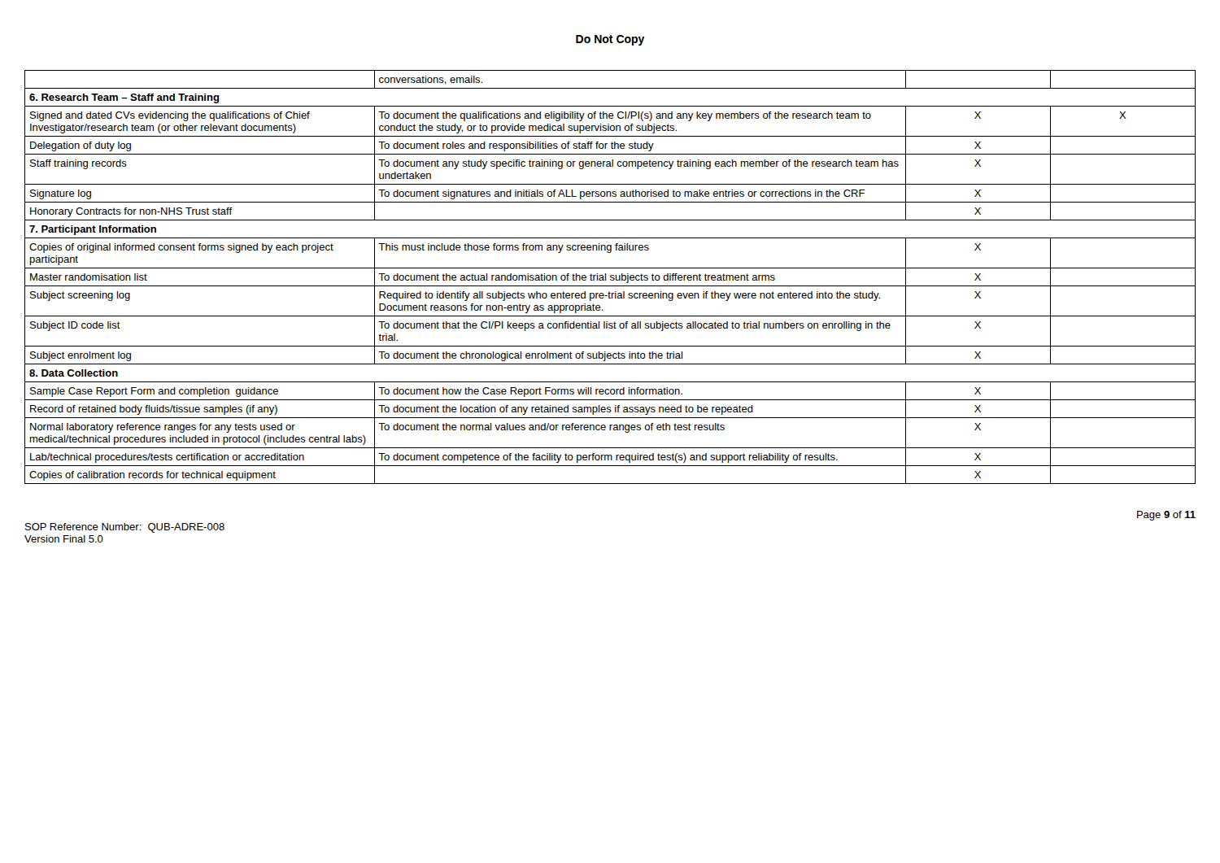Do Not Copy
| | conversations, emails. | | |
| 6. Research Team – Staff and Training |
| Signed and dated CVs evidencing the qualifications of Chief Investigator/research team (or other relevant documents) | To document the qualifications and eligibility of the CI/PI(s) and any key members of the research team to conduct the study, or to provide medical supervision of subjects. | X | X |
| Delegation of duty log | To document roles and responsibilities of staff for the study | X | |
| Staff training records | To document any study specific training or general competency training each member of the research team has undertaken | X | |
| Signature log | To document signatures and initials of ALL persons authorised to make entries or corrections in the CRF | X | |
| Honorary Contracts for non-NHS Trust staff | | X | |
| 7. Participant Information |
| Copies of original informed consent forms signed by each project participant | This must include those forms from any screening failures | X | |
| Master randomisation list | To document the actual randomisation of the trial subjects to different treatment arms | X | |
| Subject screening log | Required to identify all subjects who entered pre-trial screening even if they were not entered into the study. Document reasons for non-entry as appropriate. | X | |
| Subject ID code list | To document that the CI/PI keeps a confidential list of all subjects allocated to trial numbers on enrolling in the trial. | X | |
| Subject enrolment log | To document the chronological enrolment of subjects into the trial | X | |
| 8. Data Collection |
| Sample Case Report Form and completion guidance | To document how the Case Report Forms will record information. | X | |
| Record of retained body fluids/tissue samples (if any) | To document the location of any retained samples if assays need to be repeated | X | |
| Normal laboratory reference ranges for any tests used or medical/technical procedures included in protocol (includes central labs) | To document the normal values and/or reference ranges of eth test results | X | |
| Lab/technical procedures/tests certification or accreditation | To document competence of the facility to perform required test(s) and support reliability of results. | X | |
| Copies of calibration records for technical equipment | | X | |
Page 9 of 11
SOP Reference Number: QUB-ADRE-008
Version Final 5.0